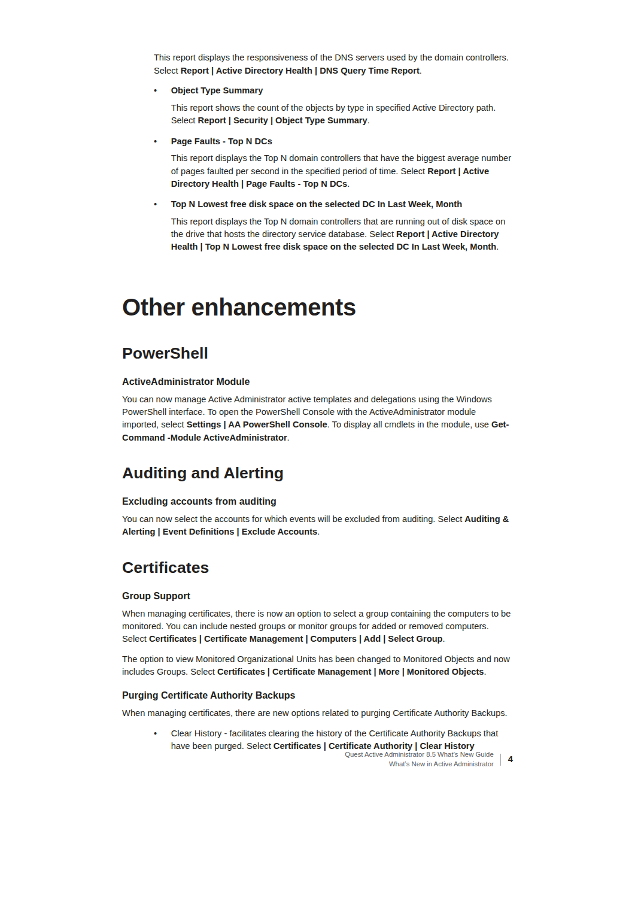This report displays the responsiveness of the DNS servers used by the domain controllers. Select Report | Active Directory Health | DNS Query Time Report.
Object Type Summary
This report shows the count of the objects by type in specified Active Directory path. Select Report | Security | Object Type Summary.
Page Faults - Top N DCs
This report displays the Top N domain controllers that have the biggest average number of pages faulted per second in the specified period of time. Select Report | Active Directory Health | Page Faults - Top N DCs.
Top N Lowest free disk space on the selected DC In Last Week, Month
This report displays the Top N domain controllers that are running out of disk space on the drive that hosts the directory service database. Select Report | Active Directory Health | Top N Lowest free disk space on the selected DC In Last Week, Month.
Other enhancements
PowerShell
ActiveAdministrator Module
You can now manage Active Administrator active templates and delegations using the Windows PowerShell interface. To open the PowerShell Console with the ActiveAdministrator module imported, select Settings | AA PowerShell Console. To display all cmdlets in the module, use Get-Command -Module ActiveAdministrator.
Auditing and Alerting
Excluding accounts from auditing
You can now select the accounts for which events will be excluded from auditing. Select Auditing & Alerting | Event Definitions | Exclude Accounts.
Certificates
Group Support
When managing certificates, there is now an option to select a group containing the computers to be monitored. You can include nested groups or monitor groups for added or removed computers. Select Certificates | Certificate Management | Computers | Add | Select Group.
The option to view Monitored Organizational Units has been changed to Monitored Objects and now includes Groups. Select Certificates | Certificate Management | More | Monitored Objects.
Purging Certificate Authority Backups
When managing certificates, there are new options related to purging Certificate Authority Backups.
Clear History - facilitates clearing the history of the Certificate Authority Backups that have been purged. Select Certificates | Certificate Authority | Clear History
Quest Active Administrator 8.5 What’s New Guide
What’s New in Active Administrator 4